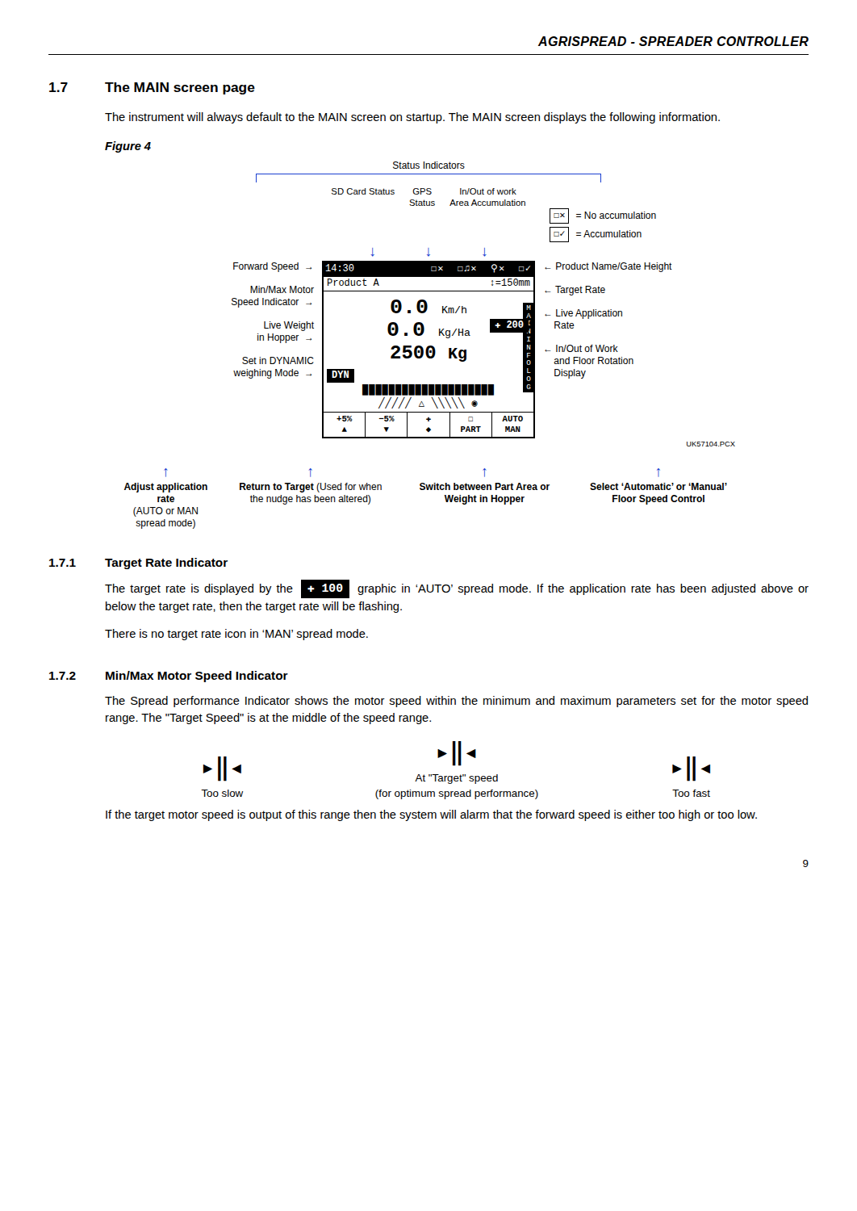AGRISPREAD - SPREADER CONTROLLER
1.7 The MAIN screen page
The instrument will always default to the MAIN screen on startup. The MAIN screen displays the following information.
Figure 4
Status Indicators
SD Card Status
GPS
Status
In/Out of work
Area Accumulation
☐✕= No accumulation
☐✓= Accumulation
↓↓↓
Forward Speed →
Min/Max Motor
Speed Indicator →
Live Weight
in Hopper →
Set in DYNAMIC
weighing Mode →
14:30 ☐✕ ☐♫✕ ⚲✕ ☐✓
Product A ↕=150mm
M
A
I
N
I
N
F
O
L
O
G
0.0 Km/h
✚ 200
0.0 Kg/Ha
2500 Kg
DYN
████████████████████
╱╱╱╱╱ △ ╲╲╲╲╲ ◉
+5%
▲
−5%
▼
✚
◆
☐
PART
AUTO
MAN
← Product Name/Gate Height
← Target Rate
← Live Application
Rate
← In/Out of Work
and Floor Rotation
Display
UK57104.PCX
↑
Adjust application rate
(AUTO or MAN spread mode)
↑
Return to Target (Used for when the nudge has been altered)
↑
Switch between Part Area or Weight in Hopper
↑
Select ‘Automatic’ or ‘Manual’ Floor Speed Control
1.7.1 Target Rate Indicator
The target rate is displayed by the ✚ 100 graphic in ‘AUTO’ spread mode. If the application rate has been adjusted above or below the target rate, then the target rate will be flashing.
There is no target rate icon in ‘MAN’ spread mode.
1.7.2 Min/Max Motor Speed Indicator
The Spread performance Indicator shows the motor speed within the minimum and maximum parameters set for the motor speed range. The "Target Speed" is at the middle of the speed range.
▸‖◂
Too slow
▸‖◂
At "Target" speed
(for optimum spread performance)
▸‖◂
Too fast
If the target motor speed is output of this range then the system will alarm that the forward speed is either too high or too low.
9